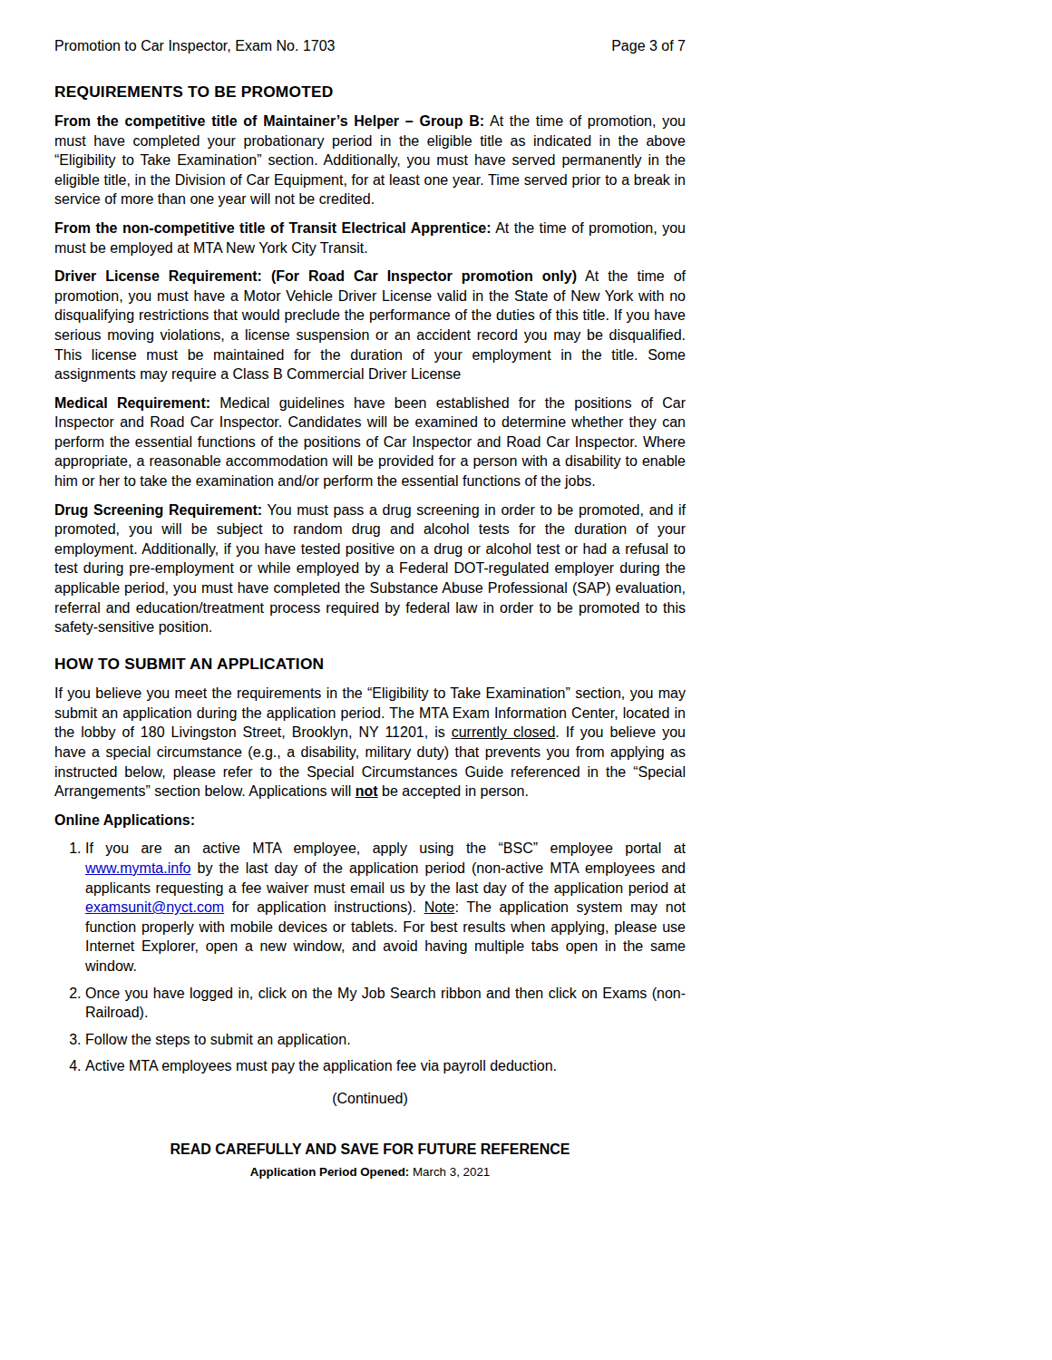Promotion to Car Inspector, Exam No. 1703
Page 3 of 7
REQUIREMENTS TO BE PROMOTED
From the competitive title of Maintainer’s Helper – Group B: At the time of promotion, you must have completed your probationary period in the eligible title as indicated in the above “Eligibility to Take Examination” section. Additionally, you must have served permanently in the eligible title, in the Division of Car Equipment, for at least one year. Time served prior to a break in service of more than one year will not be credited.
From the non-competitive title of Transit Electrical Apprentice: At the time of promotion, you must be employed at MTA New York City Transit.
Driver License Requirement: (For Road Car Inspector promotion only) At the time of promotion, you must have a Motor Vehicle Driver License valid in the State of New York with no disqualifying restrictions that would preclude the performance of the duties of this title. If you have serious moving violations, a license suspension or an accident record you may be disqualified. This license must be maintained for the duration of your employment in the title. Some assignments may require a Class B Commercial Driver License
Medical Requirement: Medical guidelines have been established for the positions of Car Inspector and Road Car Inspector. Candidates will be examined to determine whether they can perform the essential functions of the positions of Car Inspector and Road Car Inspector. Where appropriate, a reasonable accommodation will be provided for a person with a disability to enable him or her to take the examination and/or perform the essential functions of the jobs.
Drug Screening Requirement: You must pass a drug screening in order to be promoted, and if promoted, you will be subject to random drug and alcohol tests for the duration of your employment. Additionally, if you have tested positive on a drug or alcohol test or had a refusal to test during pre-employment or while employed by a Federal DOT-regulated employer during the applicable period, you must have completed the Substance Abuse Professional (SAP) evaluation, referral and education/treatment process required by federal law in order to be promoted to this safety-sensitive position.
HOW TO SUBMIT AN APPLICATION
If you believe you meet the requirements in the “Eligibility to Take Examination” section, you may submit an application during the application period. The MTA Exam Information Center, located in the lobby of 180 Livingston Street, Brooklyn, NY 11201, is currently closed. If you believe you have a special circumstance (e.g., a disability, military duty) that prevents you from applying as instructed below, please refer to the Special Circumstances Guide referenced in the “Special Arrangements” section below. Applications will not be accepted in person.
Online Applications:
If you are an active MTA employee, apply using the “BSC” employee portal at www.mymta.info by the last day of the application period (non-active MTA employees and applicants requesting a fee waiver must email us by the last day of the application period at examsunit@nyct.com for application instructions). Note: The application system may not function properly with mobile devices or tablets. For best results when applying, please use Internet Explorer, open a new window, and avoid having multiple tabs open in the same window.
Once you have logged in, click on the My Job Search ribbon and then click on Exams (non-Railroad).
Follow the steps to submit an application.
Active MTA employees must pay the application fee via payroll deduction.
(Continued)
READ CAREFULLY AND SAVE FOR FUTURE REFERENCE
Application Period Opened: March 3, 2021